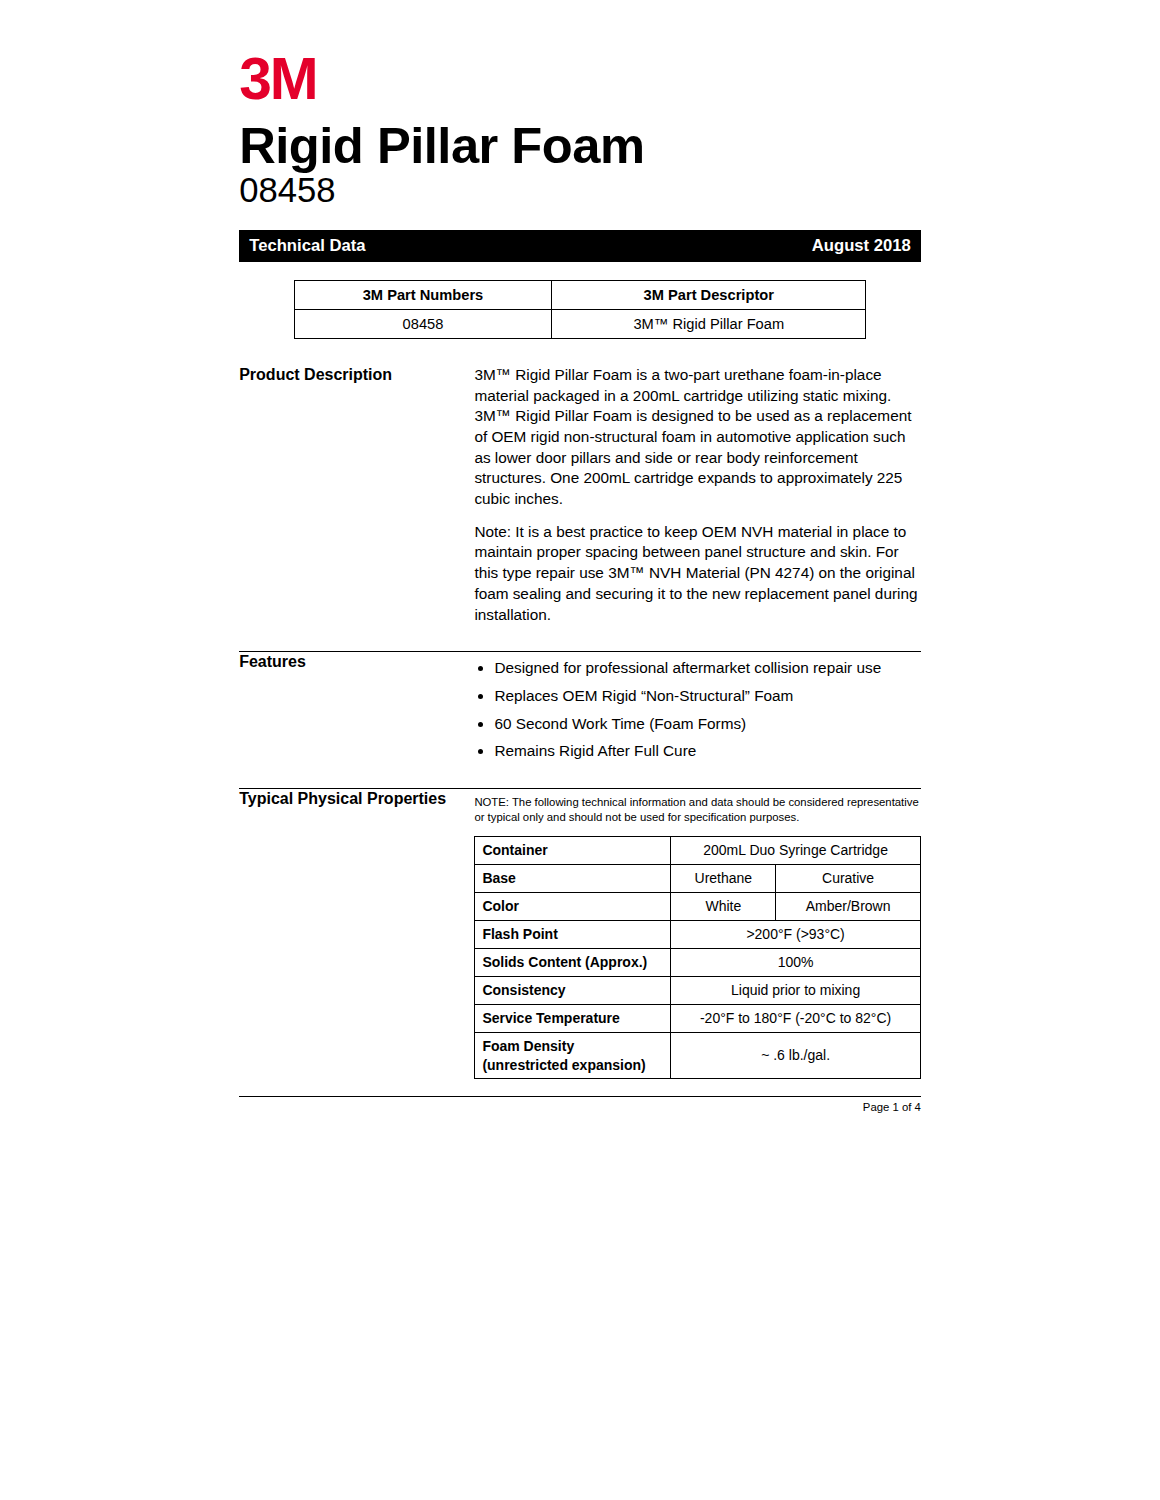3M
Rigid Pillar Foam
08458
| Technical Data | August 2018 |
| 3M Part Numbers | 3M Part Descriptor |
| --- | --- |
| 08458 | 3M™ Rigid Pillar Foam |
Product Description
3M™ Rigid Pillar Foam is a two-part urethane foam-in-place material packaged in a 200mL cartridge utilizing static mixing. 3M™ Rigid Pillar Foam is designed to be used as a replacement of OEM rigid non-structural foam in automotive application such as lower door pillars and side or rear body reinforcement structures. One 200mL cartridge expands to approximately 225 cubic inches.
Note: It is a best practice to keep OEM NVH material in place to maintain proper spacing between panel structure and skin. For this type repair use 3M™ NVH Material (PN 4274) on the original foam sealing and securing it to the new replacement panel during installation.
Features
Designed for professional aftermarket collision repair use
Replaces OEM Rigid “Non-Structural” Foam
60 Second Work Time (Foam Forms)
Remains Rigid After Full Cure
Typical Physical Properties
NOTE: The following technical information and data should be considered representative or typical only and should not be used for specification purposes.
| Container | 200mL Duo Syringe Cartridge |
| Base | Urethane | Curative |
| Color | White | Amber/Brown |
| Flash Point | >200°F (>93°C) |
| Solids Content (Approx.) | 100% |
| Consistency | Liquid prior to mixing |
| Service Temperature | -20°F to 180°F (-20°C to 82°C) |
| Foam Density (unrestricted expansion) | ~ .6 lb./gal. |
Page 1 of 4